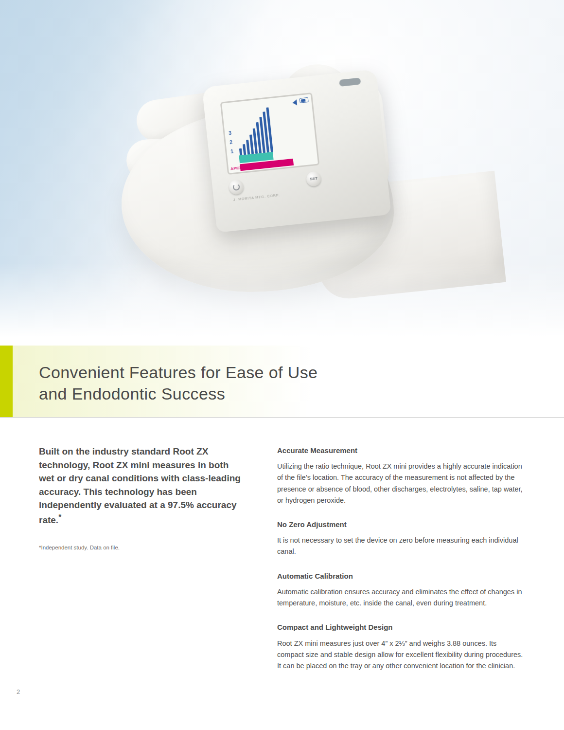3
2
1
APEX
SET
J. MORITA MFG. CORP.
Convenient Features for Ease of Use
and Endodontic Success
Built on the industry standard Root ZX technology, Root ZX mini measures in both wet or dry canal conditions with class-leading accuracy. This technology has been independently evaluated at a 97.5% accuracy rate.*
*Independent study. Data on file.
Accurate Measurement
Utilizing the ratio technique, Root ZX mini provides a highly accurate indication of the file’s location. The accuracy of the measurement is not affected by the presence or absence of blood, other discharges, electrolytes, saline, tap water, or hydrogen peroxide.
No Zero Adjustment
It is not necessary to set the device on zero before measuring each individual canal.
Automatic Calibration
Automatic calibration ensures accuracy and eliminates the effect of changes in temperature, moisture, etc. inside the canal, even during treatment.
Compact and Lightweight Design
Root ZX mini measures just over 4” x 2⅓” and weighs 3.88 ounces. Its compact size and stable design allow for excellent flexibility during procedures. It can be placed on the tray or any other convenient location for the clinician.
2